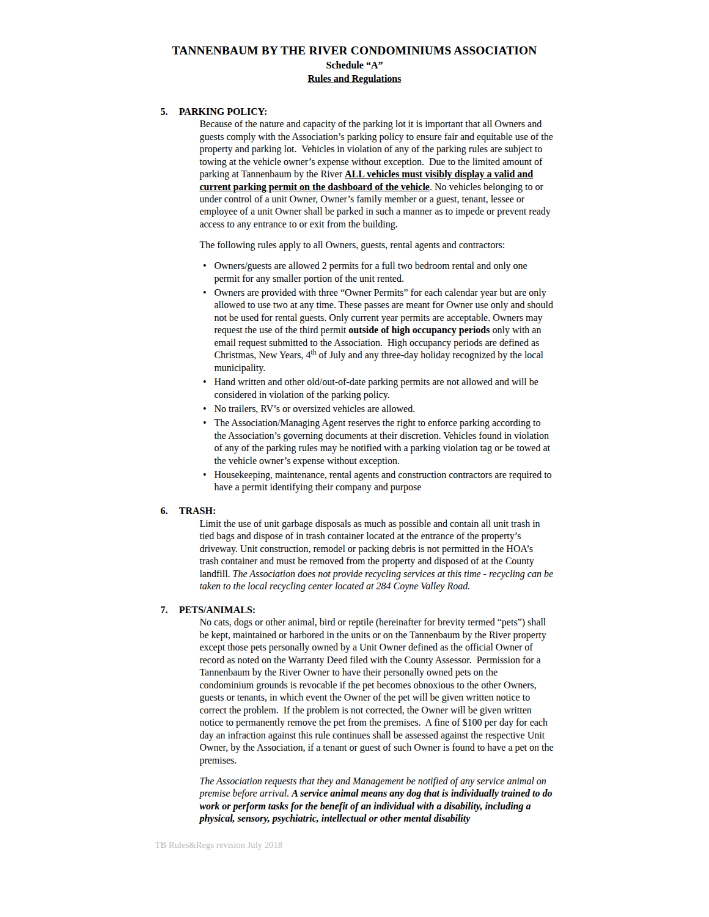TANNENBAUM BY THE RIVER CONDOMINIUMS ASSOCIATION
Schedule “A”
Rules and Regulations
5. Parking Policy:
Because of the nature and capacity of the parking lot it is important that all Owners and guests comply with the Association’s parking policy to ensure fair and equitable use of the property and parking lot. Vehicles in violation of any of the parking rules are subject to towing at the vehicle owner’s expense without exception. Due to the limited amount of parking at Tannenbaum by the River ALL vehicles must visibly display a valid and current parking permit on the dashboard of the vehicle. No vehicles belonging to or under control of a unit Owner, Owner’s family member or a guest, tenant, lessee or employee of a unit Owner shall be parked in such a manner as to impede or prevent ready access to any entrance to or exit from the building.
The following rules apply to all Owners, guests, rental agents and contractors:
Owners/guests are allowed 2 permits for a full two bedroom rental and only one permit for any smaller portion of the unit rented.
Owners are provided with three “Owner Permits” for each calendar year but are only allowed to use two at any time. These passes are meant for Owner use only and should not be used for rental guests. Only current year permits are acceptable. Owners may request the use of the third permit outside of high occupancy periods only with an email request submitted to the Association. High occupancy periods are defined as Christmas, New Years, 4th of July and any three-day holiday recognized by the local municipality.
Hand written and other old/out-of-date parking permits are not allowed and will be considered in violation of the parking policy.
No trailers, RV’s or oversized vehicles are allowed.
The Association/Managing Agent reserves the right to enforce parking according to the Association’s governing documents at their discretion. Vehicles found in violation of any of the parking rules may be notified with a parking violation tag or be towed at the vehicle owner’s expense without exception.
Housekeeping, maintenance, rental agents and construction contractors are required to have a permit identifying their company and purpose
6. Trash:
Limit the use of unit garbage disposals as much as possible and contain all unit trash in tied bags and dispose of in trash container located at the entrance of the property’s driveway. Unit construction, remodel or packing debris is not permitted in the HOA’s trash container and must be removed from the property and disposed of at the County landfill. The Association does not provide recycling services at this time - recycling can be taken to the local recycling center located at 284 Coyne Valley Road.
7. Pets/Animals:
No cats, dogs or other animal, bird or reptile (hereinafter for brevity termed “pets”) shall be kept, maintained or harbored in the units or on the Tannenbaum by the River property except those pets personally owned by a Unit Owner defined as the official Owner of record as noted on the Warranty Deed filed with the County Assessor. Permission for a Tannenbaum by the River Owner to have their personally owned pets on the condominium grounds is revocable if the pet becomes obnoxious to the other Owners, guests or tenants, in which event the Owner of the pet will be given written notice to correct the problem. If the problem is not corrected, the Owner will be given written notice to permanently remove the pet from the premises. A fine of $100 per day for each day an infraction against this rule continues shall be assessed against the respective Unit Owner, by the Association, if a tenant or guest of such Owner is found to have a pet on the premises.
The Association requests that they and Management be notified of any service animal on premise before arrival. A service animal means any dog that is individually trained to do work or perform tasks for the benefit of an individual with a disability, including a physical, sensory, psychiatric, intellectual or other mental disability
TB Rules&Regs revision July 2018